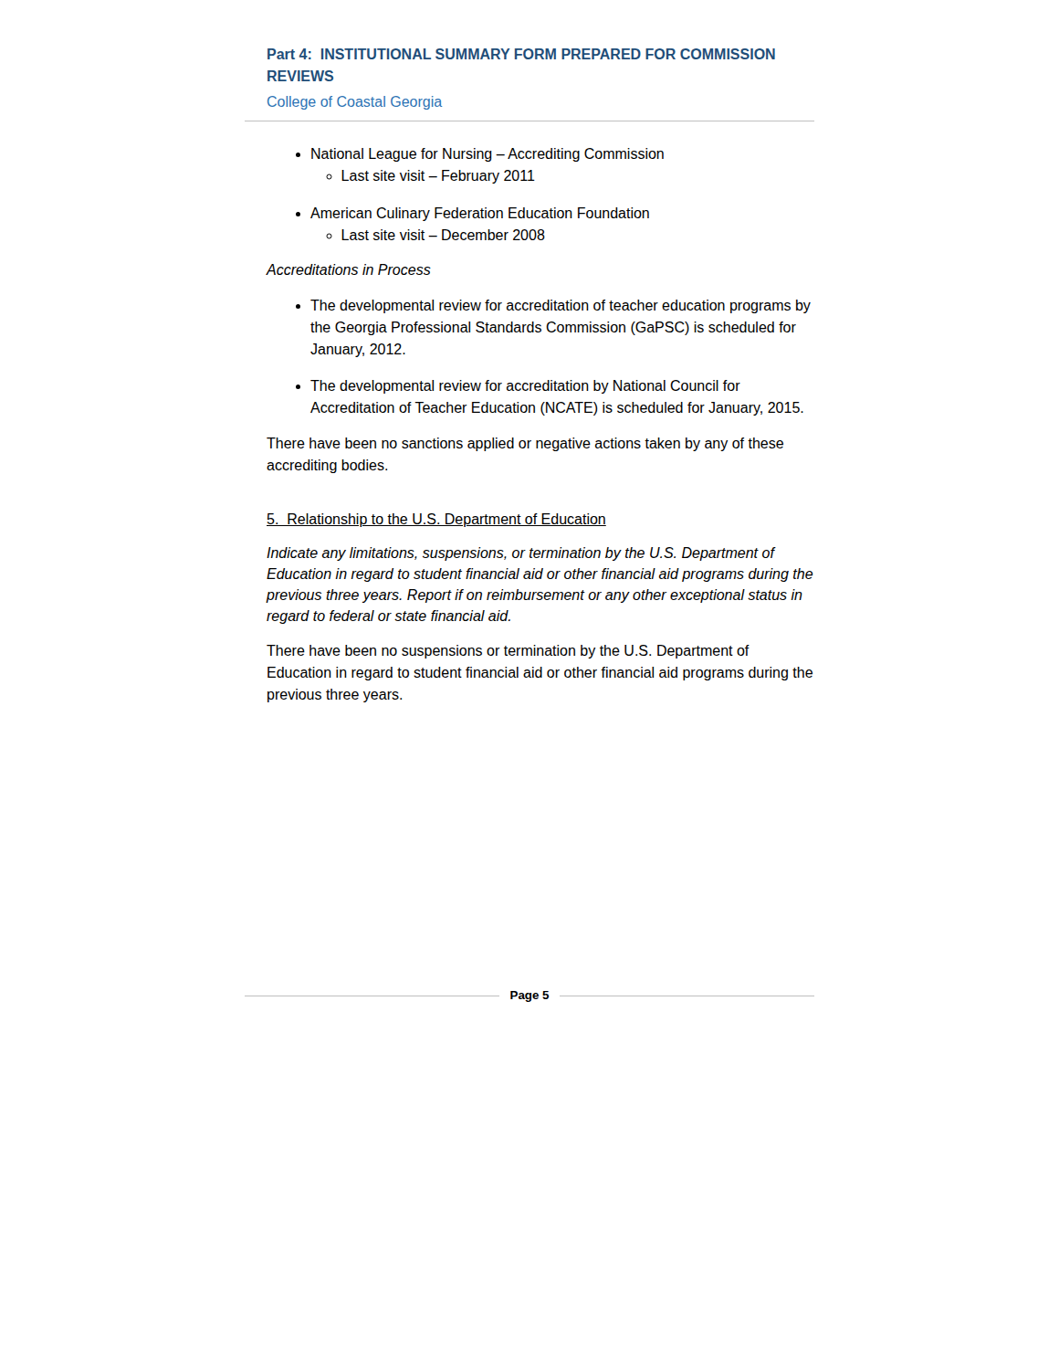Part 4: INSTITUTIONAL SUMMARY FORM PREPARED FOR COMMISSION REVIEWS
College of Coastal Georgia
National League for Nursing – Accrediting Commission
Last site visit – February 2011
American Culinary Federation Education Foundation
Last site visit – December 2008
Accreditations in Process
The developmental review for accreditation of teacher education programs by the Georgia Professional Standards Commission (GaPSC) is scheduled for January, 2012.
The developmental review for accreditation by National Council for Accreditation of Teacher Education (NCATE) is scheduled for January, 2015.
There have been no sanctions applied or negative actions taken by any of these accrediting bodies.
5. Relationship to the U.S. Department of Education
Indicate any limitations, suspensions, or termination by the U.S. Department of Education in regard to student financial aid or other financial aid programs during the previous three years. Report if on reimbursement or any other exceptional status in regard to federal or state financial aid.
There have been no suspensions or termination by the U.S. Department of Education in regard to student financial aid or other financial aid programs during the previous three years.
Page 5